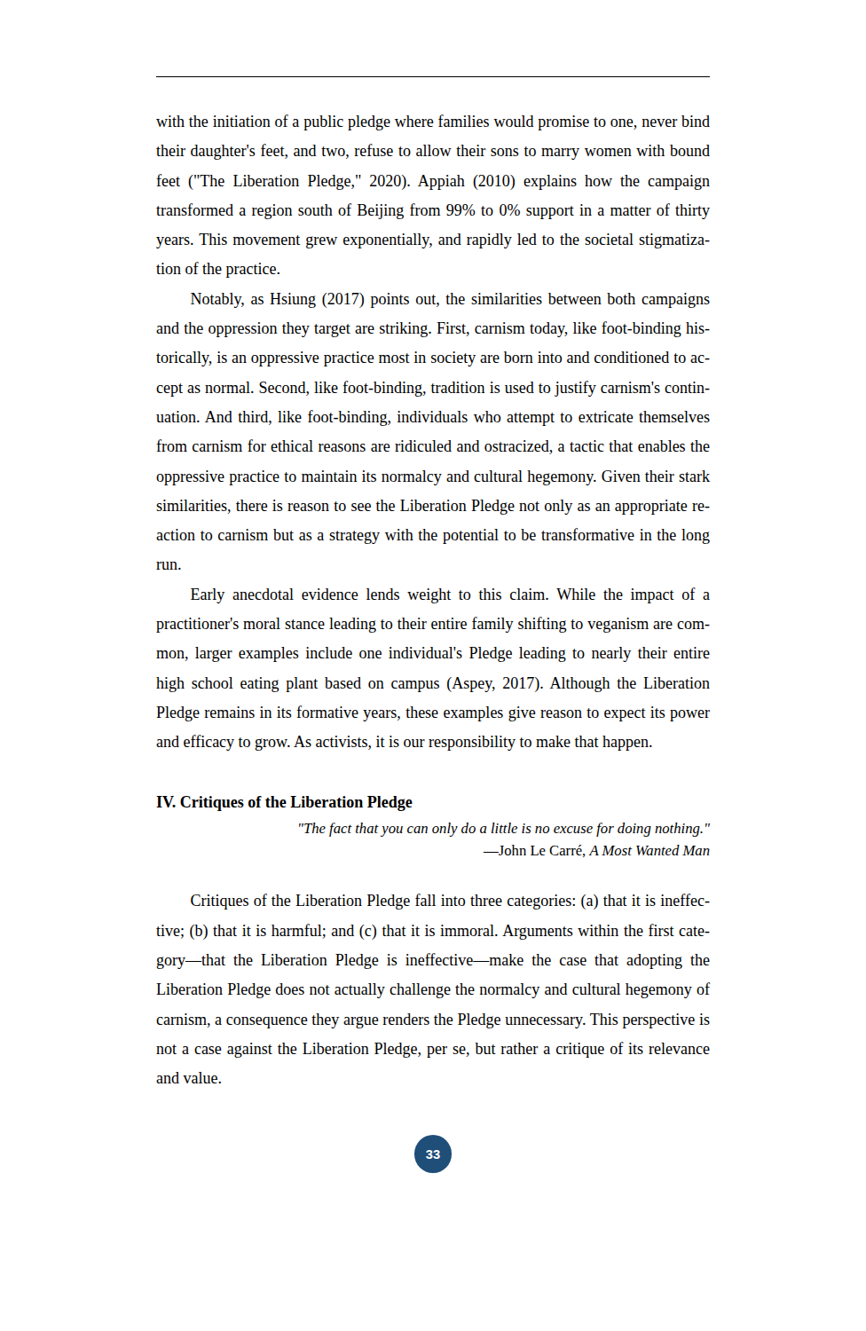with the initiation of a public pledge where families would promise to one, never bind their daughter's feet, and two, refuse to allow their sons to marry women with bound feet ("The Liberation Pledge," 2020). Appiah (2010) explains how the campaign transformed a region south of Beijing from 99% to 0% support in a matter of thirty years. This movement grew exponentially, and rapidly led to the societal stigmatization of the practice.
Notably, as Hsiung (2017) points out, the similarities between both campaigns and the oppression they target are striking. First, carnism today, like foot-binding historically, is an oppressive practice most in society are born into and conditioned to accept as normal. Second, like foot-binding, tradition is used to justify carnism's continuation. And third, like foot-binding, individuals who attempt to extricate themselves from carnism for ethical reasons are ridiculed and ostracized, a tactic that enables the oppressive practice to maintain its normalcy and cultural hegemony. Given their stark similarities, there is reason to see the Liberation Pledge not only as an appropriate reaction to carnism but as a strategy with the potential to be transformative in the long run.
Early anecdotal evidence lends weight to this claim. While the impact of a practitioner's moral stance leading to their entire family shifting to veganism are common, larger examples include one individual's Pledge leading to nearly their entire high school eating plant based on campus (Aspey, 2017). Although the Liberation Pledge remains in its formative years, these examples give reason to expect its power and efficacy to grow. As activists, it is our responsibility to make that happen.
IV. Critiques of the Liberation Pledge
"The fact that you can only do a little is no excuse for doing nothing." —John Le Carré, A Most Wanted Man
Critiques of the Liberation Pledge fall into three categories: (a) that it is ineffective; (b) that it is harmful; and (c) that it is immoral. Arguments within the first category—that the Liberation Pledge is ineffective—make the case that adopting the Liberation Pledge does not actually challenge the normalcy and cultural hegemony of carnism, a consequence they argue renders the Pledge unnecessary. This perspective is not a case against the Liberation Pledge, per se, but rather a critique of its relevance and value.
33